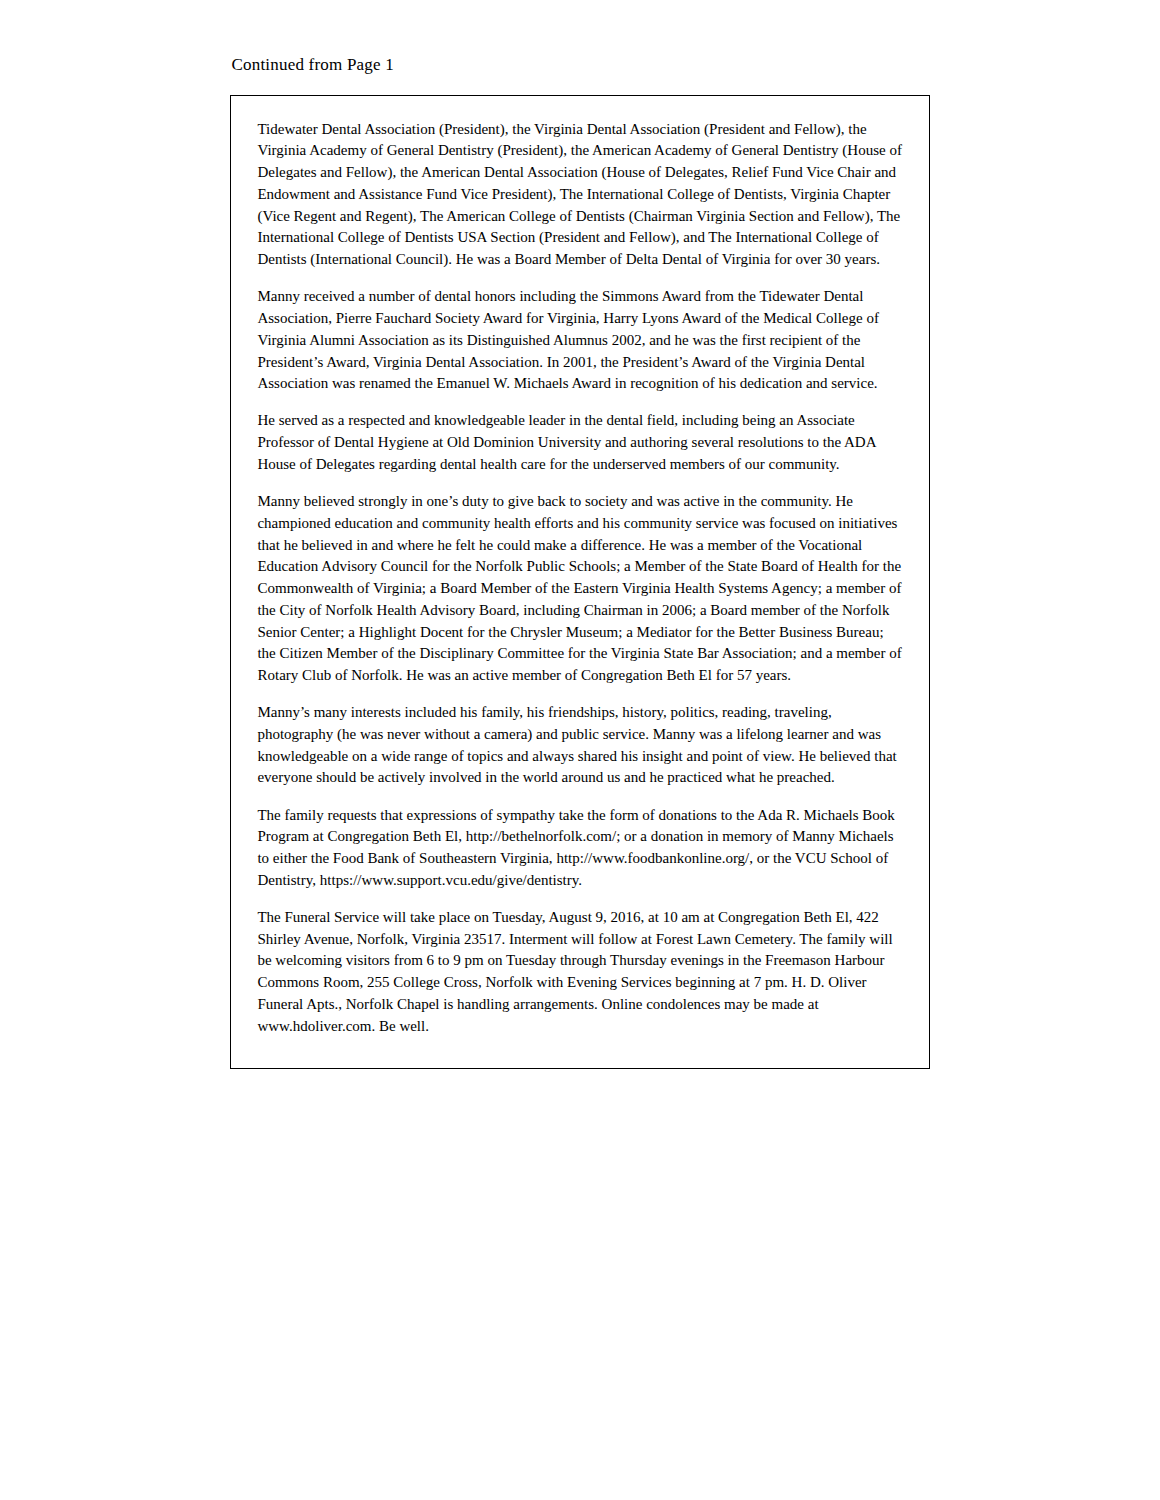Continued from Page 1
Tidewater Dental Association (President), the Virginia Dental Association (President and Fellow), the Virginia Academy of General Dentistry (President), the American Academy of General Dentistry (House of Delegates and Fellow), the American Dental Association (House of Delegates, Relief Fund Vice Chair and Endowment and Assistance Fund Vice President), The International College of Dentists, Virginia Chapter (Vice Regent and Regent), The American College of Dentists (Chairman Virginia Section and Fellow), The International College of Dentists USA Section (President and Fellow), and The International College of Dentists (International Council). He was a Board Member of Delta Dental of Virginia for over 30 years.
Manny received a number of dental honors including the Simmons Award from the Tidewater Dental Association, Pierre Fauchard Society Award for Virginia, Harry Lyons Award of the Medical College of Virginia Alumni Association as its Distinguished Alumnus 2002, and he was the first recipient of the President’s Award, Virginia Dental Association. In 2001, the President’s Award of the Virginia Dental Association was renamed the Emanuel W. Michaels Award in recognition of his dedication and service.
He served as a respected and knowledgeable leader in the dental field, including being an Associate Professor of Dental Hygiene at Old Dominion University and authoring several resolutions to the ADA House of Delegates regarding dental health care for the underserved members of our community.
Manny believed strongly in one’s duty to give back to society and was active in the community. He championed education and community health efforts and his community service was focused on initiatives that he believed in and where he felt he could make a difference. He was a member of the Vocational Education Advisory Council for the Norfolk Public Schools; a Member of the State Board of Health for the Commonwealth of Virginia; a Board Member of the Eastern Virginia Health Systems Agency; a member of the City of Norfolk Health Advisory Board, including Chairman in 2006; a Board member of the Norfolk Senior Center; a Highlight Docent for the Chrysler Museum; a Mediator for the Better Business Bureau; the Citizen Member of the Disciplinary Committee for the Virginia State Bar Association; and a member of Rotary Club of Norfolk. He was an active member of Congregation Beth El for 57 years.
Manny’s many interests included his family, his friendships, history, politics, reading, traveling, photography (he was never without a camera) and public service. Manny was a lifelong learner and was knowledgeable on a wide range of topics and always shared his insight and point of view. He believed that everyone should be actively involved in the world around us and he practiced what he preached.
The family requests that expressions of sympathy take the form of donations to the Ada R. Michaels Book Program at Congregation Beth El, http://bethelnorfolk.com/; or a donation in memory of Manny Michaels to either the Food Bank of Southeastern Virginia, http://www.foodbankonline.org/, or the VCU School of Dentistry, https://www.support.vcu.edu/give/dentistry.
The Funeral Service will take place on Tuesday, August 9, 2016, at 10 am at Congregation Beth El, 422 Shirley Avenue, Norfolk, Virginia 23517. Interment will follow at Forest Lawn Cemetery. The family will be welcoming visitors from 6 to 9 pm on Tuesday through Thursday evenings in the Freemason Harbour Commons Room, 255 College Cross, Norfolk with Evening Services beginning at 7 pm. H. D. Oliver Funeral Apts., Norfolk Chapel is handling arrangements. Online condolences may be made at www.hdoliver.com. Be well.